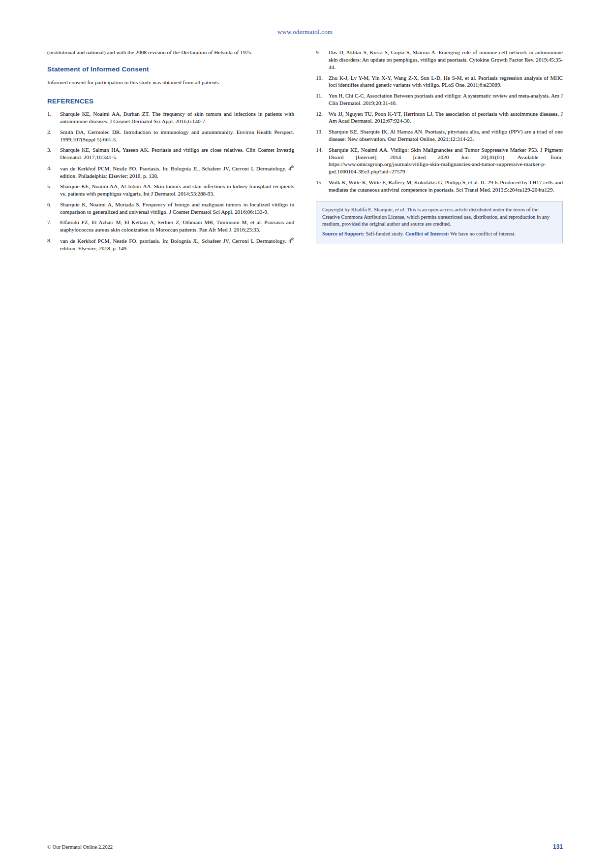www.odermatol.com
(institutional and national) and with the 2008 revision of the Declaration of Helsinki of 1975.
Statement of Informed Consent
Informed consent for participation in this study was obtained from all patients.
REFERENCES
Sharquie KE, Noaimi AA, Burhan ZT. The frequency of skin tumors and infections in patients with autoimmune diseases. J Cosmet Dermatol Sci Appl. 2016;6:140-7.
Smith DA, Germolec DR. Introduction to immunology and autoimmunity. Environ Health Perspect. 1999;107(Suppl 5):661-5.
Sharquie KE, Salman HA, Yaseen AK. Psoriasis and vitiligo are close relatives. Clin Cosmet Investig Dermatol. 2017;10:341-5.
van de Kerkhof PCM, Nestle FO. Psoriasis. In: Bolognia JL, Schafeer JV, Cerroni L Dermatology. 4th edition. Philadelphia: Elsevier; 2018. p. 138.
Sharquie KE, Noaimi AA, Al-Jobori AA. Skin tumors and skin infections in kidney transplant recipients vs. patients with pemphigus vulgaris. Int J Dermatol. 2014;53:288-93.
Sharquie K, Noaimi A, Murtada S. Frequency of benign and malignant tumors in localized vitiligo in comparison to generalized and universal vitiligo. J Cosmet Dermatol Sci Appl. 2016;06:133-9.
Elfatoiki FZ, El Azhari M, El Kettani A, Serhier Z, Othmani MB, Timinouni M, et al. Psoriasis and staphylococcus aureus skin colonization in Moroccan patients. Pan Afr Med J. 2016;23:33.
van de Kerkhof PCM, Nestle FO. psoriasis. In: Bolognia JL, Schafeer JV, Cerroni L Dermatology. 4th edition. Elsevier; 2018. p. 149.
Das D, Akhtar S, Kurra S, Gupta S, Sharma A. Emerging role of immune cell network in autoimmune skin disorders: An update on pemphigus, vitiligo and psoriasis. Cytokine Growth Factor Rev. 2019;45:35-44.
Zhu K-J, Lv Y-M, Yin X-Y, Wang Z-X, Sun L-D, He S-M, et al. Psoriasis regression analysis of MHC loci identifies shared genetic variants with vitiligo. PLoS One. 2011;6:e23089.
Yen H, Chi C-C. Association Between psoriasis and vitiligo: A systematic review and meta-analysis. Am J Clin Dermatol. 2019;20:31-40.
Wu JJ, Nguyen TU, Poon K-YT, Herrinton LJ. The association of psoriasis with autoimmune diseases. J Am Acad Dermatol. 2012;67:924-30.
Sharquie KE, Sharquie IK, Al Hamza AN. Psoriasis, pityriasis alba, and vitiligo (PPV) are a triad of one disease: New observation. Our Dermatol Online. 2021;12:314-23.
Sharquie KE, Noaimi AA. Vitiligo: Skin Malignancies and Tumor Suppressive Marker P53. J Pigment Disord [Internet]. 2014 [cited 2020 Jun 20];01(01). Available from: https://www.omicsgroup.org/journals/vitiligo-skin-malignancies-and-tumor-suppressive-marker-p-jpd.1000104-3Ee3.php?aid=27579
Wolk K, Witte K, Witte E, Raftery M, Kokolakis G, Philipp S, et al. IL-29 Is Produced by TH17 cells and mediates the cutaneous antiviral competence in psoriasis. Sci Transl Med. 2013;5:204ra129-204ra129.
Copyright by Khalifa E. Sharquie, et al. This is an open-access article distributed under the terms of the Creative Commons Attribution License, which permits unrestricted use, distribution, and reproduction in any medium, provided the original author and source are credited.
Source of Support: Self-funded study. Conflict of Interest: We have no conflict of interest.
© Our Dermatol Online 2.2022
131